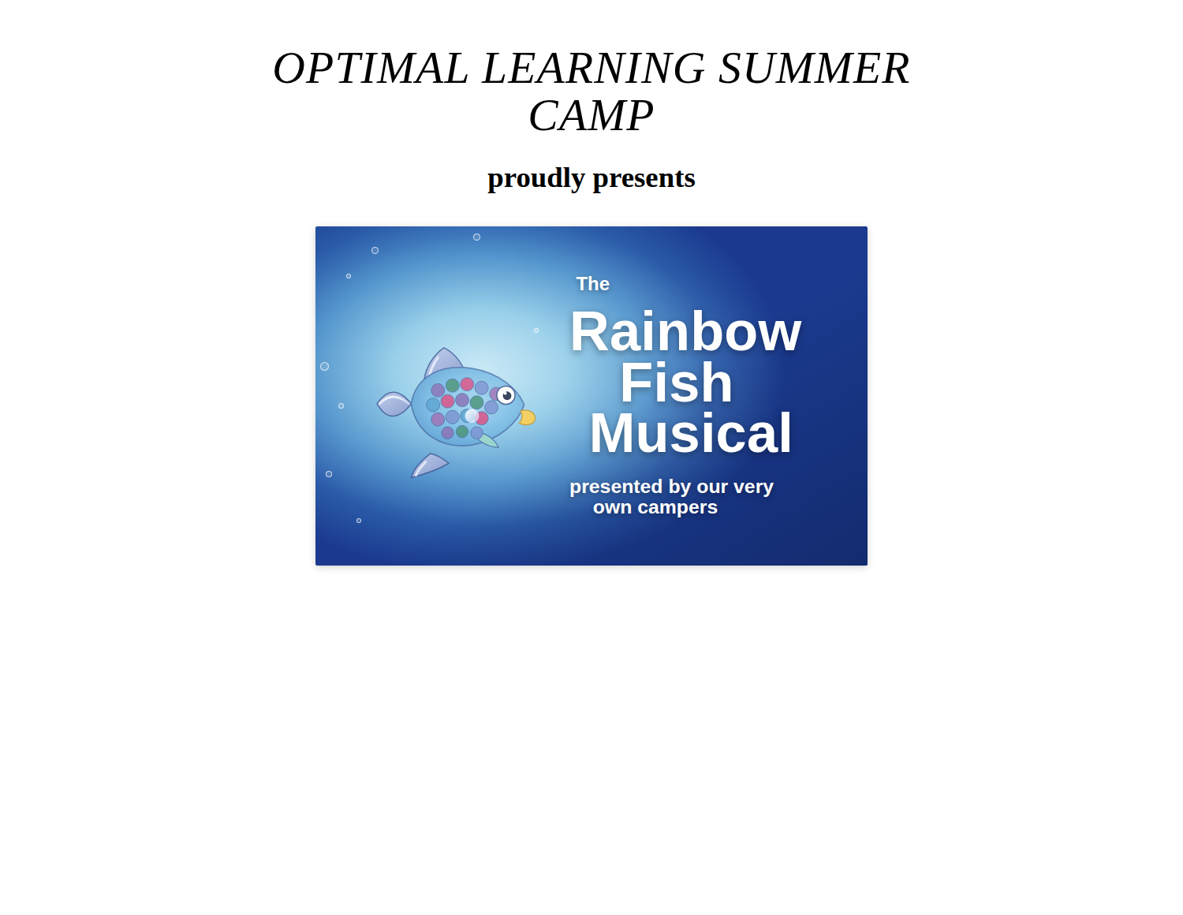Optimal Learning Summer Camp
proudly presents
The
Rainbow Fish Musical
presented by our very own campers